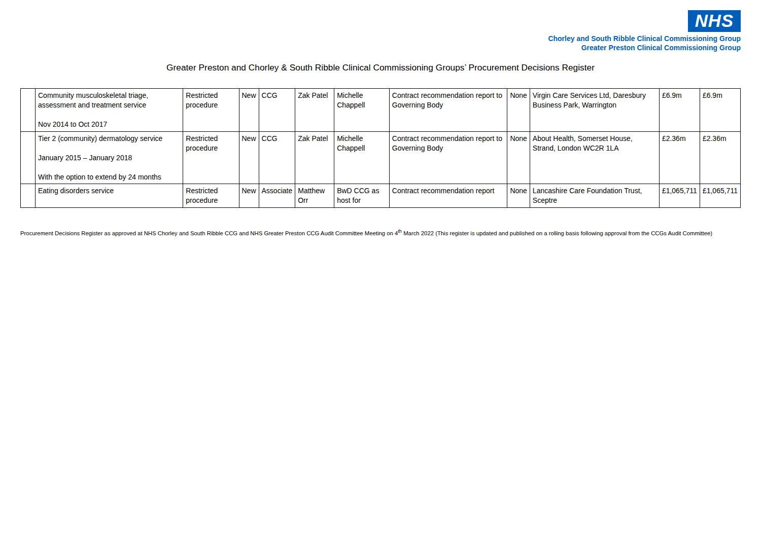NHS
Chorley and South Ribble Clinical Commissioning Group
Greater Preston Clinical Commissioning Group
Greater Preston and Chorley & South Ribble Clinical Commissioning Groups’ Procurement Decisions Register
| | Community musculoskeletal triage, assessment and treatment service Nov 2014 to Oct 2017 | Restricted procedure | New | CCG | Zak Patel | Michelle Chappell | Contract recommendation report to Governing Body | None | Virgin Care Services Ltd, Daresbury Business Park, Warrington | £6.9m | £6.9m |
| | Tier 2 (community) dermatology service January 2015 – January 2018 With the option to extend by 24 months | Restricted procedure | New | CCG | Zak Patel | Michelle Chappell | Contract recommendation report to Governing Body | None | About Health, Somerset House, Strand, London WC2R 1LA | £2.36m | £2.36m |
| | Eating disorders service | Restricted procedure | New | Associate | Matthew Orr | BwD CCG as host for | Contract recommendation report | None | Lancashire Care Foundation Trust, Sceptre | £1,065,711 | £1,065,711 |
Procurement Decisions Register as approved at NHS Chorley and South Ribble CCG and NHS Greater Preston CCG Audit Committee Meeting on 4th March 2022 (This register is updated and published on a rolling basis following approval from the CCGs Audit Committee)